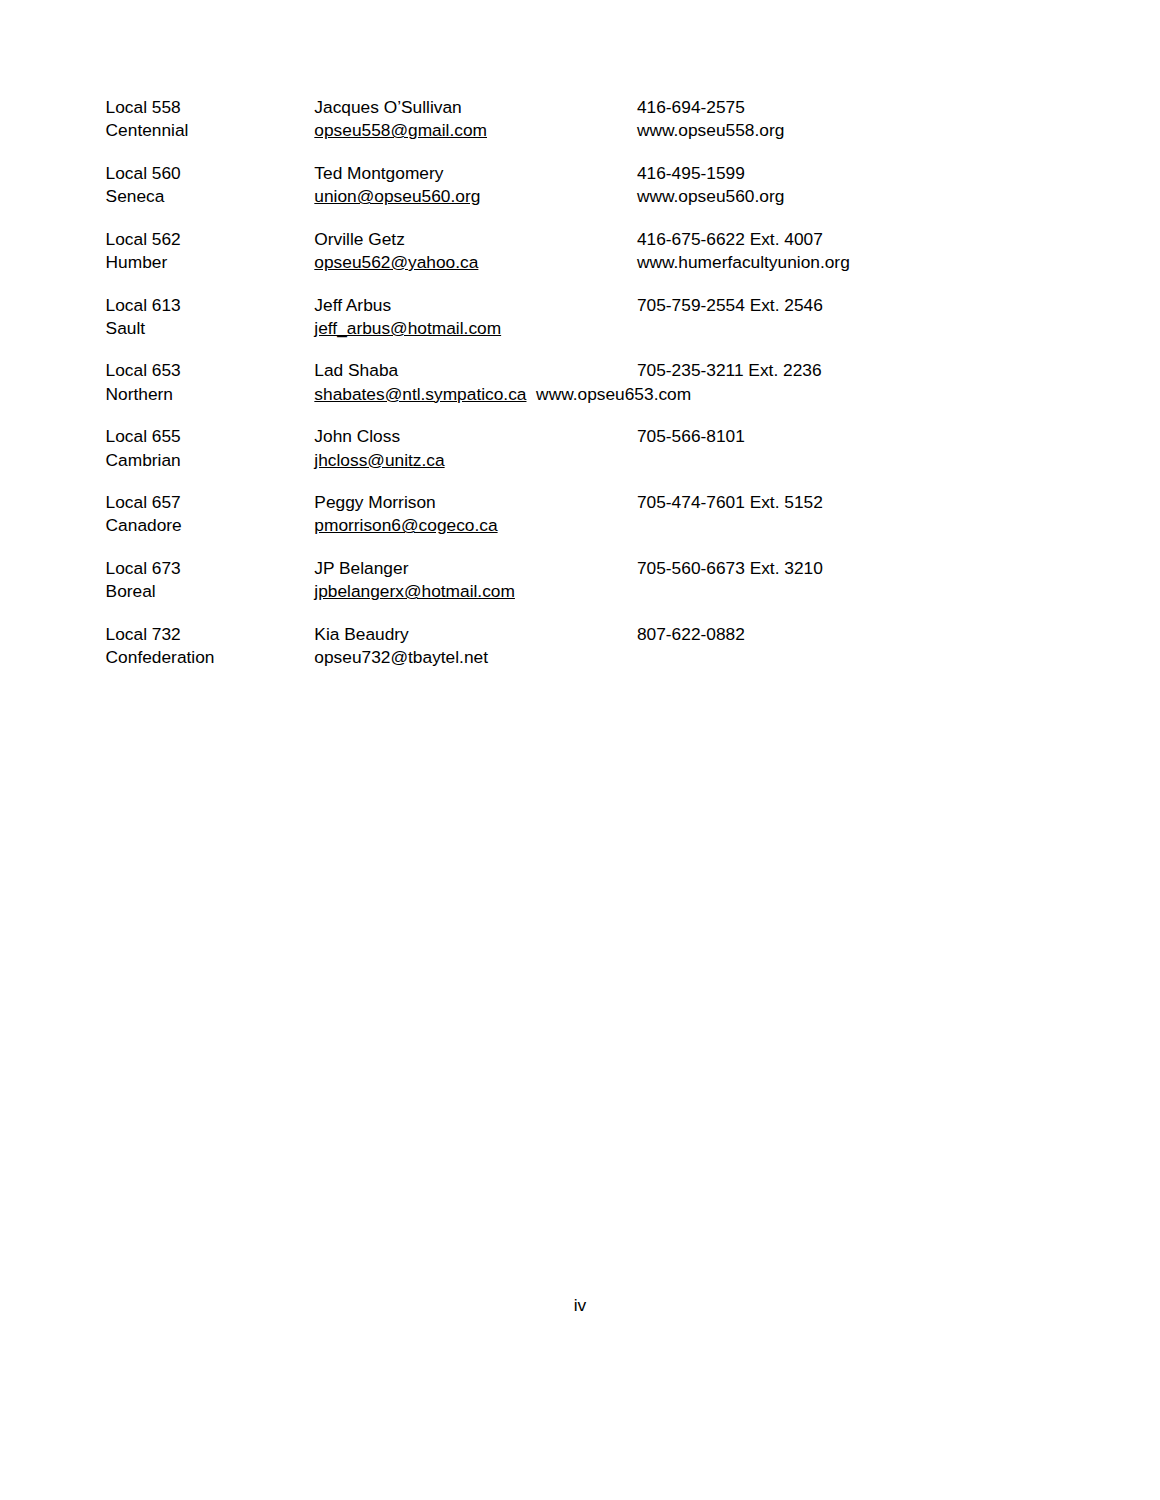| Local 558 | Jacques O’Sullivan | 416-694-2575 |
| Centennial | opseu558@gmail.com | www.opseu558.org |
| Local 560 | Ted Montgomery | 416-495-1599 |
| Seneca | union@opseu560.org | www.opseu560.org |
| Local 562 | Orville Getz | 416-675-6622 Ext. 4007 |
| Humber | opseu562@yahoo.ca | www.humerfacultyunion.org |
| Local 613 | Jeff Arbus | 705-759-2554 Ext. 2546 |
| Sault | jeff_arbus@hotmail.com | |
| Local 653 | Lad Shaba | 705-235-3211 Ext. 2236 |
| Northern | shabates@ntl.sympatico.ca www.opseu653.com |
| Local 655 | John Closs | 705-566-8101 |
| Cambrian | jhcloss@unitz.ca | |
| Local 657 | Peggy Morrison | 705-474-7601 Ext. 5152 |
| Canadore | pmorrison6@cogeco.ca | |
| Local 673 | JP Belanger | 705-560-6673 Ext. 3210 |
| Boreal | jpbelangerx@hotmail.com | |
| Local 732 | Kia Beaudry | 807-622-0882 |
| Confederation | opseu732@tbaytel.net | |
iv